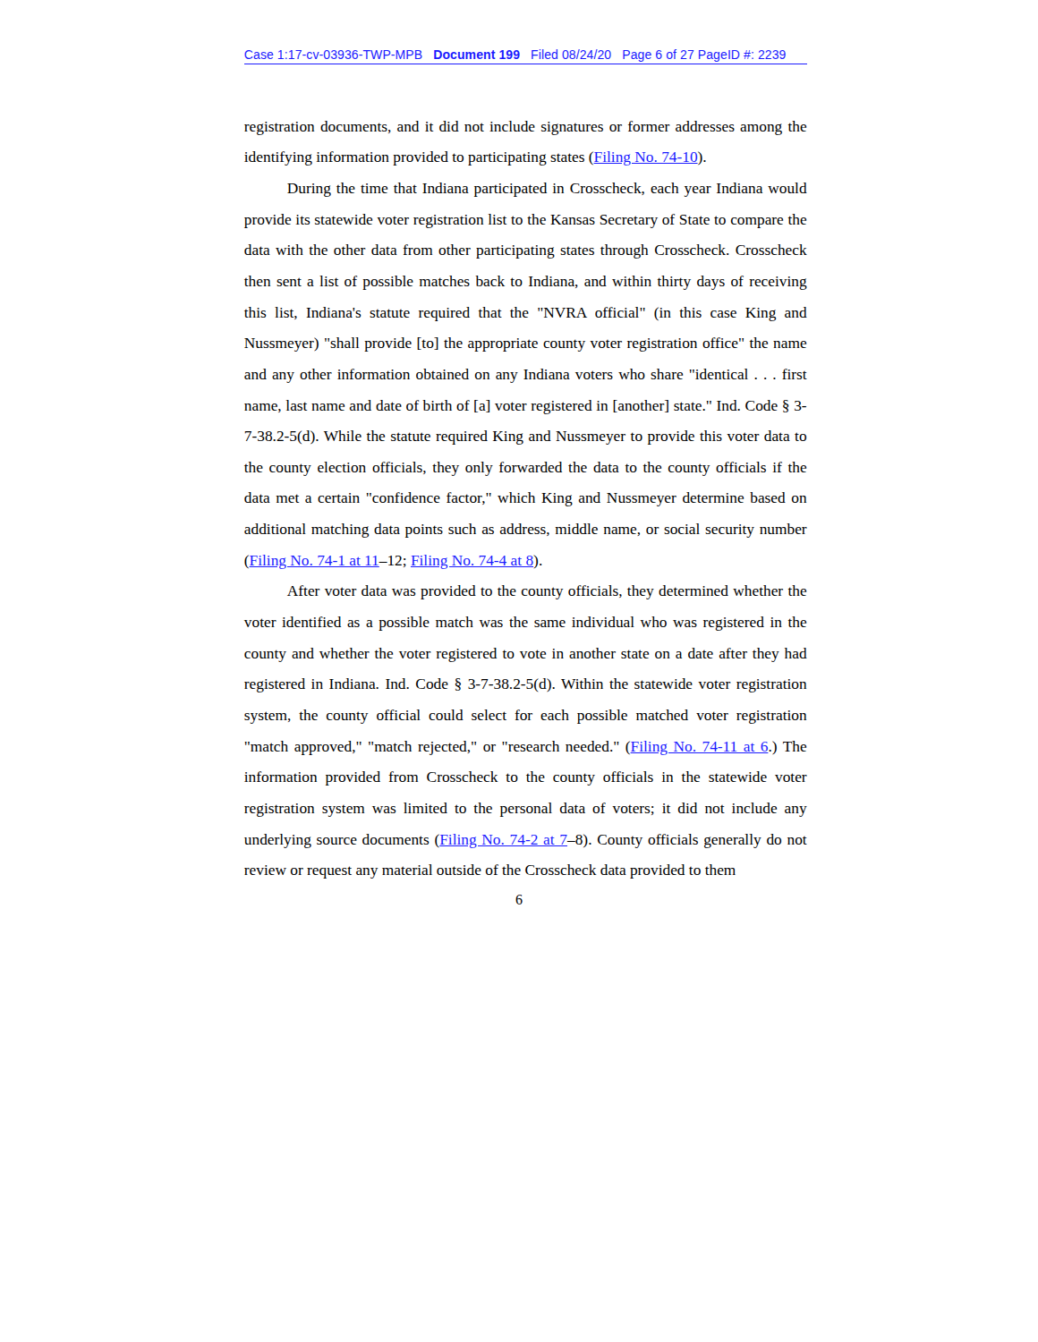Case 1:17-cv-03936-TWP-MPB Document 199 Filed 08/24/20 Page 6 of 27 PageID #: 2239
registration documents, and it did not include signatures or former addresses among the identifying information provided to participating states (Filing No. 74-10).
During the time that Indiana participated in Crosscheck, each year Indiana would provide its statewide voter registration list to the Kansas Secretary of State to compare the data with the other data from other participating states through Crosscheck. Crosscheck then sent a list of possible matches back to Indiana, and within thirty days of receiving this list, Indiana's statute required that the "NVRA official" (in this case King and Nussmeyer) "shall provide [to] the appropriate county voter registration office" the name and any other information obtained on any Indiana voters who share "identical . . . first name, last name and date of birth of [a] voter registered in [another] state." Ind. Code § 3-7-38.2-5(d). While the statute required King and Nussmeyer to provide this voter data to the county election officials, they only forwarded the data to the county officials if the data met a certain "confidence factor," which King and Nussmeyer determine based on additional matching data points such as address, middle name, or social security number (Filing No. 74-1 at 11–12; Filing No. 74-4 at 8).
After voter data was provided to the county officials, they determined whether the voter identified as a possible match was the same individual who was registered in the county and whether the voter registered to vote in another state on a date after they had registered in Indiana. Ind. Code § 3-7-38.2-5(d). Within the statewide voter registration system, the county official could select for each possible matched voter registration "match approved," "match rejected," or "research needed." (Filing No. 74-11 at 6.) The information provided from Crosscheck to the county officials in the statewide voter registration system was limited to the personal data of voters; it did not include any underlying source documents (Filing No. 74-2 at 7–8). County officials generally do not review or request any material outside of the Crosscheck data provided to them
6